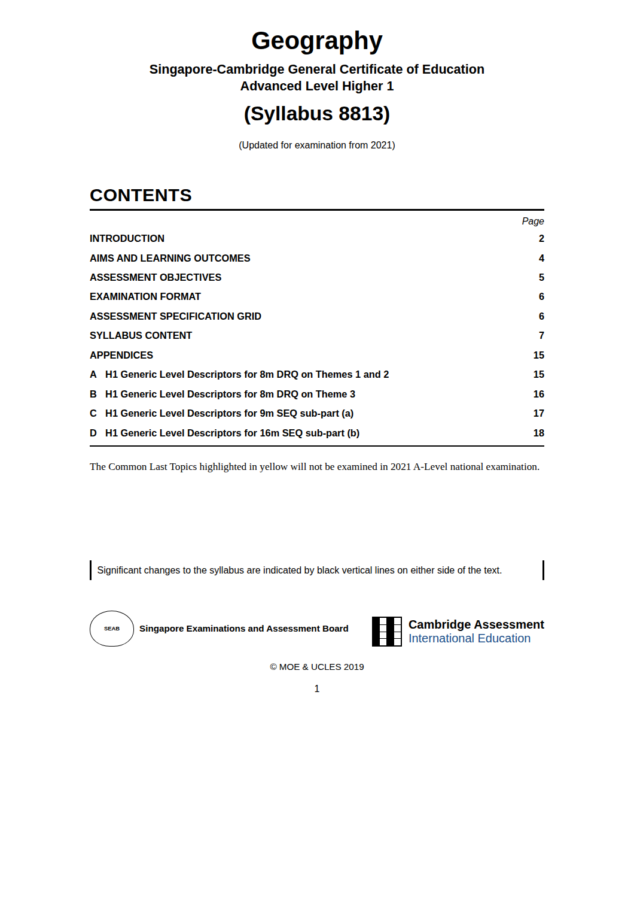Geography
Singapore-Cambridge General Certificate of Education
Advanced Level Higher 1
(Syllabus 8813)
(Updated for examination from 2021)
CONTENTS
Page
| INTRODUCTION | 2 |
| AIMS AND LEARNING OUTCOMES | 4 |
| ASSESSMENT OBJECTIVES | 5 |
| EXAMINATION FORMAT | 6 |
| ASSESSMENT SPECIFICATION GRID | 6 |
| SYLLABUS CONTENT | 7 |
| APPENDICES | 15 |
| A | H1 Generic Level Descriptors for 8m DRQ on Themes 1 and 2 | 15 |
| B | H1 Generic Level Descriptors for 8m DRQ on Theme 3 | 16 |
| C | H1 Generic Level Descriptors for 9m SEQ sub-part (a) | 17 |
| D | H1 Generic Level Descriptors for 16m SEQ sub-part (b) | 18 |
The Common Last Topics highlighted in yellow will not be examined in 2021 A-Level national examination.
Significant changes to the syllabus are indicated by black vertical lines on either side of the text.
SEAB
Singapore Examinations and Assessment Board
Cambridge Assessment
International Education
© MOE & UCLES 2019
1